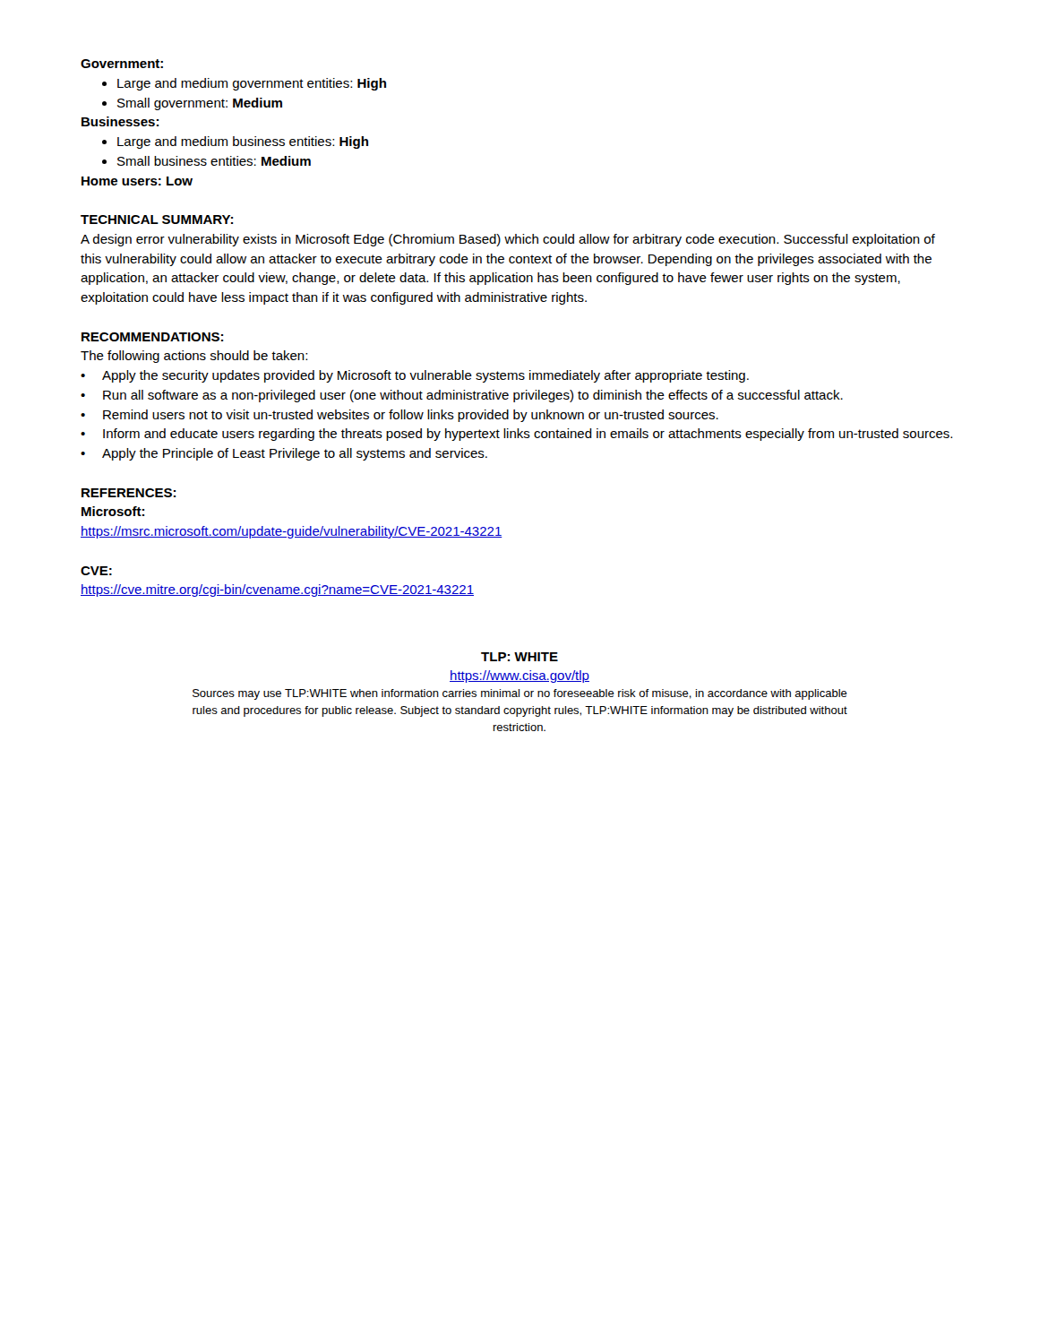Government:
Large and medium government entities: High
Small government: Medium
Businesses:
Large and medium business entities: High
Small business entities: Medium
Home users: Low
TECHNICAL SUMMARY:
A design error vulnerability exists in Microsoft Edge (Chromium Based) which could allow for arbitrary code execution. Successful exploitation of this vulnerability could allow an attacker to execute arbitrary code in the context of the browser. Depending on the privileges associated with the application, an attacker could view, change, or delete data. If this application has been configured to have fewer user rights on the system, exploitation could have less impact than if it was configured with administrative rights.
RECOMMENDATIONS:
The following actions should be taken:
•Apply the security updates provided by Microsoft to vulnerable systems immediately after appropriate testing.
•Run all software as a non-privileged user (one without administrative privileges) to diminish the effects of a successful attack.
•Remind users not to visit un-trusted websites or follow links provided by unknown or un-trusted sources.
•Inform and educate users regarding the threats posed by hypertext links contained in emails or attachments especially from un-trusted sources.
•Apply the Principle of Least Privilege to all systems and services.
REFERENCES:
Microsoft:
https://msrc.microsoft.com/update-guide/vulnerability/CVE-2021-43221
CVE:
https://cve.mitre.org/cgi-bin/cvename.cgi?name=CVE-2021-43221
TLP: WHITE
https://www.cisa.gov/tlp
Sources may use TLP:WHITE when information carries minimal or no foreseeable risk of misuse, in accordance with applicable rules and procedures for public release. Subject to standard copyright rules, TLP:WHITE information may be distributed without restriction.